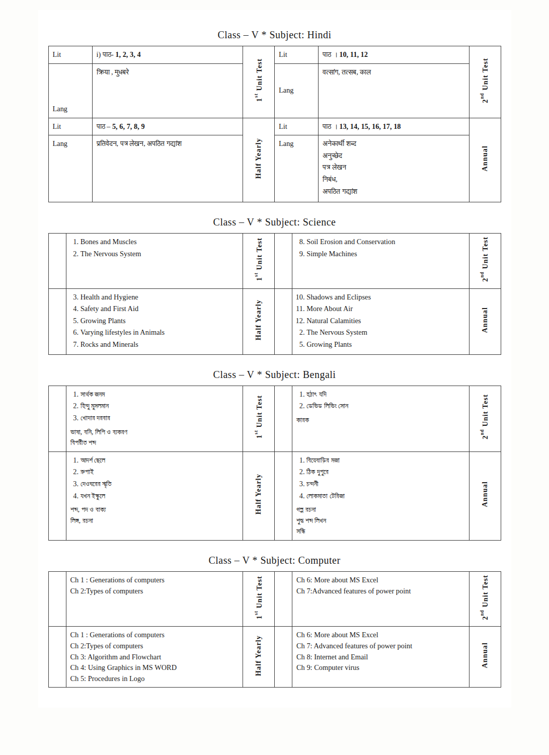Class – V * Subject: Hindi
| Lit | i) पाठ- 1, 2, 3, 4 | 1 st Unit Test | Lit | पाठ । 10, 11, 12 | 2 nd Unit Test |
| Lang | क्रिया , मुधबरे | Lang | वत्सांग, तत्सब, काल |
| Lit | पाठ – 5, 6, 7, 8, 9 | Half Yearly | Lit | पाठ । 13, 14, 15, 16, 17, 18 | Annual |
| Lang | प्रतिवेदन, पत्र लेखन, अपठित गद्यांश | Lang | अनेकार्थी शब्द अनुच्छेद पत्र लेखन निबंध, अपठित गद्यांश |
Class – V * Subject: Science
| | Bones and Muscles The Nervous System | 1 st Unit Test | | Soil Erosion and Conservation Simple Machines | 2 nd Unit Test |
| | Health and Hygiene Safety and First Aid Growing Plants Varying lifestyles in Animals Rocks and Minerals | Half Yearly | | Shadows and Eclipses More About Air Natural Calamities The Nervous System Growing Plants | Annual |
Class – V * Subject: Bengali
| | সার্থক জনম হিন্দু মুসলমান খোদার দরবার ভাষা, বনি, লিপি ও ব্যকরণ বিপরীত শব্দ | 1 st Unit Test | | হঠাৎ যদি ডেভিড লিভিং সোন কারক | 2 nd Unit Test |
| | আদর্শ ছেলে রুপাই দেওঘরের স্মৃতি যখন ইস্কুলে শব্দ, পদ ও বাক্য লিঙ্গ, রচনা | Half Yearly | | বিয়েবাড়ির মজা ঠিক দুপুরে চন্দনী লোকমাতা টেরিজা গল্প রচনা শুদ্ধ শব্দ লিখন সন্ধি | Annual |
Class – V * Subject: Computer
| | Ch 1 : Generations of computers Ch 2:Types of computers | 1 st Unit Test | | Ch 6: More about MS Excel Ch 7:Advanced features of power point | 2 nd Unit Test |
| | Ch 1 : Generations of computers Ch 2:Types of computers Ch 3: Algorithm and Flowchart Ch 4: Using Graphics in MS WORD Ch 5: Procedures in Logo | Half Yearly | | Ch 6: More about MS Excel Ch 7: Advanced features of power point Ch 8: Internet and Email Ch 9: Computer virus | Annual |